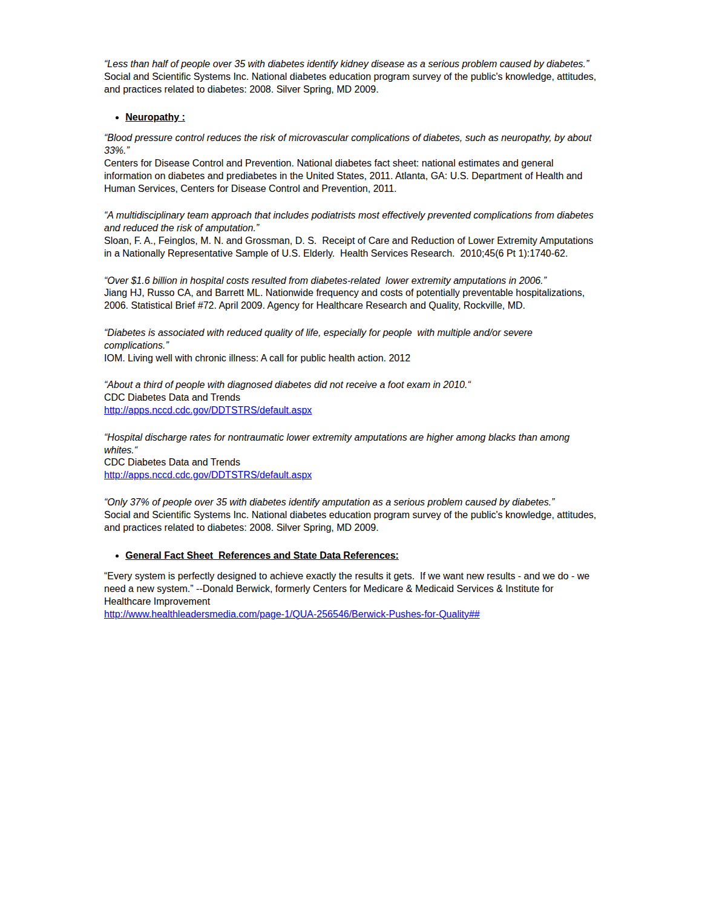“Less than half of people over 35 with diabetes identify kidney disease as a serious problem caused by diabetes.”
Social and Scientific Systems Inc. National diabetes education program survey of the public's knowledge, attitudes, and practices related to diabetes: 2008. Silver Spring, MD 2009.
Neuropathy :
“Blood pressure control reduces the risk of microvascular complications of diabetes, such as neuropathy, by about 33%.”
Centers for Disease Control and Prevention. National diabetes fact sheet: national estimates and general information on diabetes and prediabetes in the United States, 2011. Atlanta, GA: U.S. Department of Health and Human Services, Centers for Disease Control and Prevention, 2011.
“A multidisciplinary team approach that includes podiatrists most effectively prevented complications from diabetes and reduced the risk of amputation.”
Sloan, F. A., Feinglos, M. N. and Grossman, D. S. Receipt of Care and Reduction of Lower Extremity Amputations in a Nationally Representative Sample of U.S. Elderly. Health Services Research. 2010;45(6 Pt 1):1740-62.
“Over $1.6 billion in hospital costs resulted from diabetes-related lower extremity amputations in 2006.”
Jiang HJ, Russo CA, and Barrett ML. Nationwide frequency and costs of potentially preventable hospitalizations, 2006. Statistical Brief #72. April 2009. Agency for Healthcare Research and Quality, Rockville, MD.
“Diabetes is associated with reduced quality of life, especially for people with multiple and/or severe complications.”
IOM. Living well with chronic illness: A call for public health action. 2012
“About a third of people with diagnosed diabetes did not receive a foot exam in 2010.“
CDC Diabetes Data and Trends
http://apps.nccd.cdc.gov/DDTSTRS/default.aspx
“Hospital discharge rates for nontraumatic lower extremity amputations are higher among blacks than among whites.“
CDC Diabetes Data and Trends
http://apps.nccd.cdc.gov/DDTSTRS/default.aspx
“Only 37% of people over 35 with diabetes identify amputation as a serious problem caused by diabetes.”
Social and Scientific Systems Inc. National diabetes education program survey of the public's knowledge, attitudes, and practices related to diabetes: 2008. Silver Spring, MD 2009.
General Fact Sheet References and State Data References:
“Every system is perfectly designed to achieve exactly the results it gets. If we want new results - and we do - we need a new system.” --Donald Berwick, formerly Centers for Medicare & Medicaid Services & Institute for Healthcare Improvement
http://www.healthleadersmedia.com/page-1/QUA-256546/Berwick-Pushes-for-Quality##